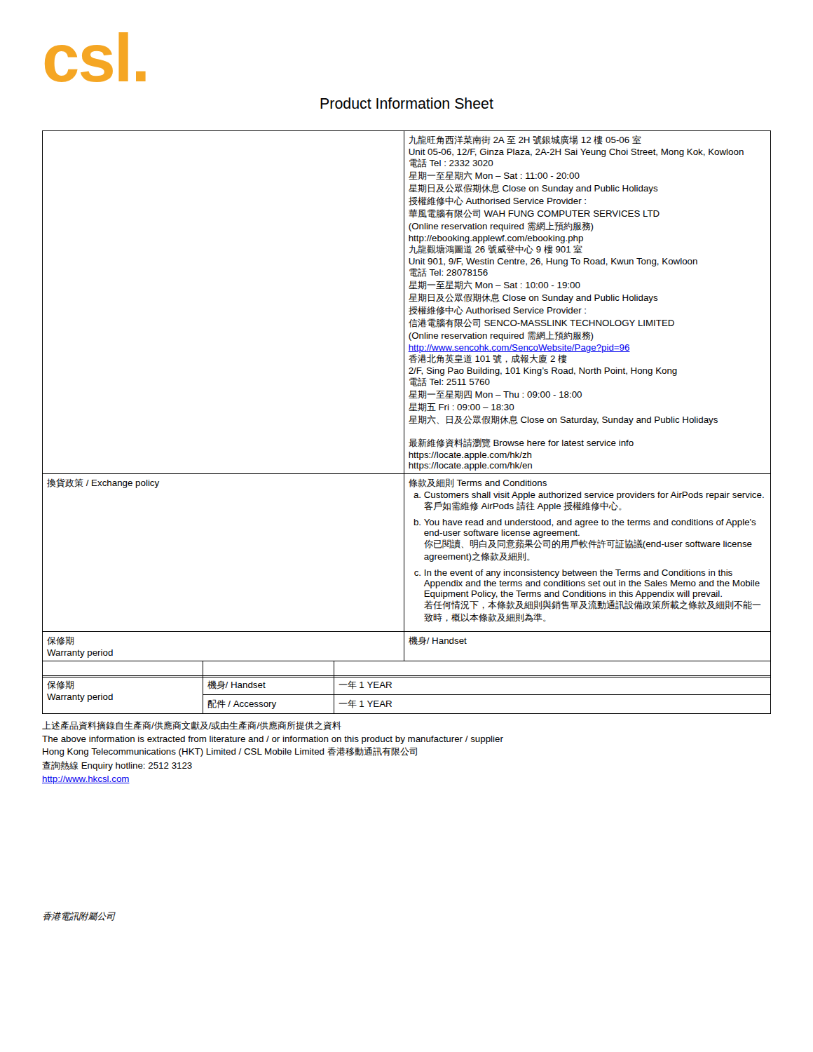csl.
Product Information Sheet
| | 九龍旺角西洋菜南街 2A 至 2H 號銀城廣場 12 樓 05-06 室 Unit 05-06, 12/F, Ginza Plaza, 2A-2H Sai Yeung Choi Street, Mong Kok, Kowloon 電話 Tel : 2332 3020 星期一至星期六 Mon – Sat : 11:00 - 20:00 星期日及公眾假期休息 Close on Sunday and Public Holidays 授權維修中心 Authorised Service Provider : 華風電腦有限公司 WAH FUNG COMPUTER SERVICES LTD (Online reservation required 需網上預約服務) http://ebooking.applewf.com/ebooking.php 九龍觀塘鴻圖道 26 號威登中心 9 樓 901 室 Unit 901, 9/F, Westin Centre, 26, Hung To Road, Kwun Tong, Kowloon 電話 Tel: 28078156 星期一至星期六 Mon – Sat : 10:00 - 19:00 星期日及公眾假期休息 Close on Sunday and Public Holidays 授權維修中心 Authorised Service Provider : 信港電腦有限公司 SENCO-MASSLINK TECHNOLOGY LIMITED (Online reservation required 需網上預約服務) http://www.sencohk.com/SencoWebsite/Page?pid=96 香港北角英皇道 101 號，成報大廈 2 樓 2/F, Sing Pao Building, 101 King’s Road, North Point, Hong Kong 電話 Tel: 2511 5760 星期一至星期四 Mon – Thu : 09:00 - 18:00 星期五 Fri : 09:00 – 18:30 星期六、日及公眾假期休息 Close on Saturday, Sunday and Public Holidays 最新維修資料請瀏覽 Browse here for latest service info https://locate.apple.com/hk/zh https://locate.apple.com/hk/en |
| 換貨政策 / Exchange policy | 條款及細則 Terms and Conditions Customers shall visit Apple authorized service providers for AirPods repair service. 客戶如需維修 AirPods 請往 Apple 授權維修中心。 You have read and understood, and agree to the terms and conditions of Apple's end-user software license agreement. 你已閱讀、明白及同意蘋果公司的用戶軟件許可証協議(end-user software license agreement)之條款及細則。 In the event of any inconsistency between the Terms and Conditions in this Appendix and the terms and conditions set out in the Sales Memo and the Mobile Equipment Policy, the Terms and Conditions in this Appendix will prevail. 若任何情況下，本條款及細則與銷售單及流動通訊設備政策所載之條款及細則不能一致時，概以本條款及細則為準。 |
| 保修期 Warranty period | 機身/ Handset |
| 保修期 Warranty period | 機身/ Handset | 一年 1 YEAR |
| 配件 / Accessory | 一年 1 YEAR |
上述產品資料摘錄自生產商/供應商文獻及/或由生產商/供應商所提供之資料
The above information is extracted from literature and / or information on this product by manufacturer / supplier
Hong Kong Telecommunications (HKT) Limited / CSL Mobile Limited 香港移動通訊有限公司
查詢熱線 Enquiry hotline: 2512 3123
http://www.hkcsl.com
香港電訊附屬公司